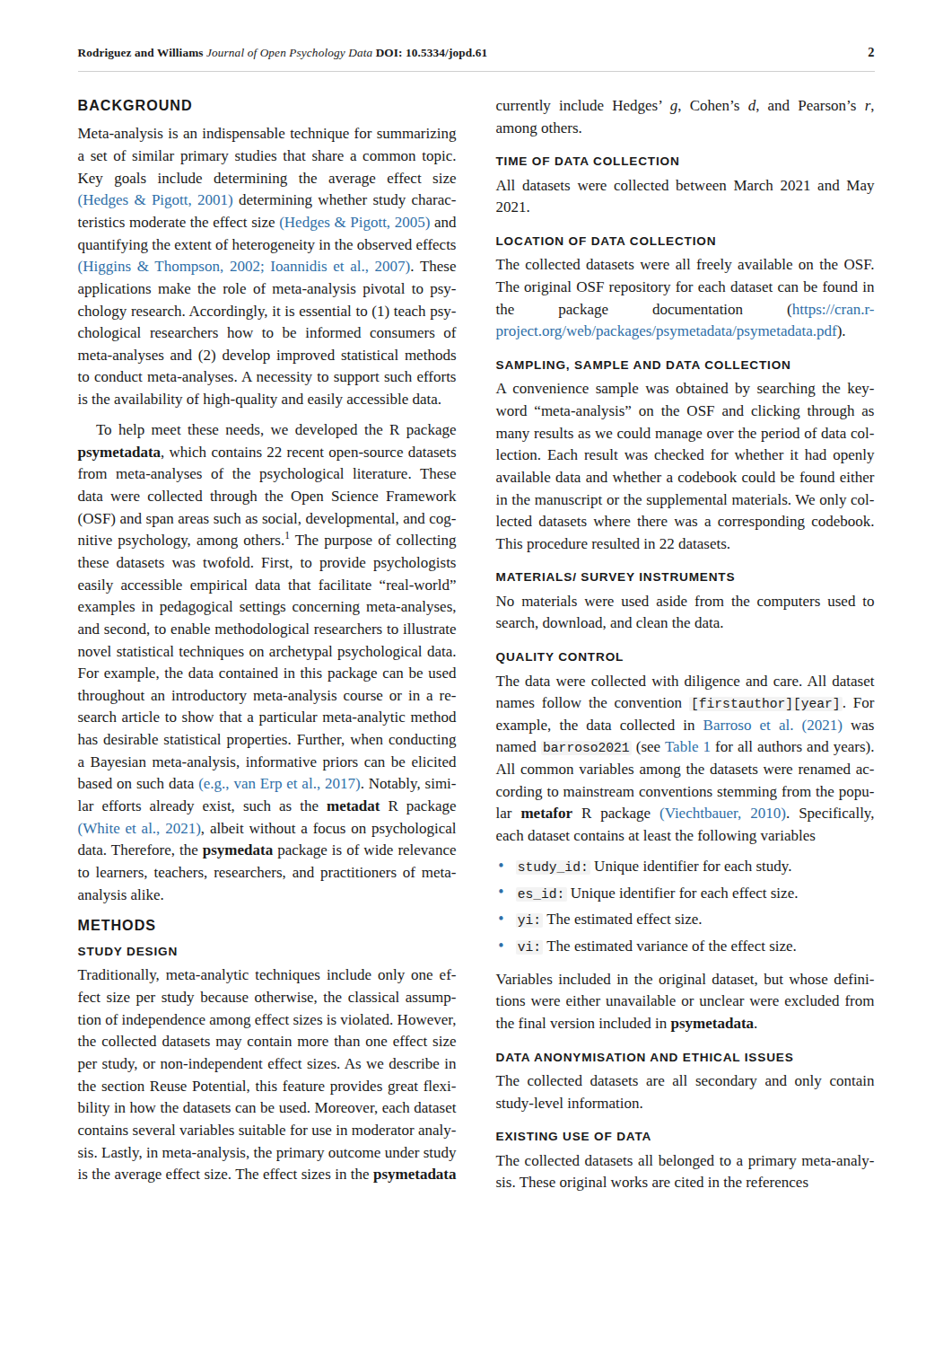Rodriguez and Williams Journal of Open Psychology Data DOI: 10.5334/jopd.61
2
Background
Meta-analysis is an indispensable technique for summarizing a set of similar primary studies that share a common topic. Key goals include determining the average effect size (Hedges & Pigott, 2001) determining whether study characteristics moderate the effect size (Hedges & Pigott, 2005) and quantifying the extent of heterogeneity in the observed effects (Higgins & Thompson, 2002; Ioannidis et al., 2007). These applications make the role of meta-analysis pivotal to psychology research. Accordingly, it is essential to (1) teach psychological researchers how to be informed consumers of meta-analyses and (2) develop improved statistical methods to conduct meta-analyses. A necessity to support such efforts is the availability of high-quality and easily accessible data.
To help meet these needs, we developed the R package psymetadata, which contains 22 recent open-source datasets from meta-analyses of the psychological literature. These data were collected through the Open Science Framework (OSF) and span areas such as social, developmental, and cognitive psychology, among others.1 The purpose of collecting these datasets was twofold. First, to provide psychologists easily accessible empirical data that facilitate “real-world” examples in pedagogical settings concerning meta-analyses, and second, to enable methodological researchers to illustrate novel statistical techniques on archetypal psychological data. For example, the data contained in this package can be used throughout an introductory meta-analysis course or in a research article to show that a particular meta-analytic method has desirable statistical properties. Further, when conducting a Bayesian meta-analysis, informative priors can be elicited based on such data (e.g., van Erp et al., 2017). Notably, similar efforts already exist, such as the metadat R package (White et al., 2021), albeit without a focus on psychological data. Therefore, the psymedata package is of wide relevance to learners, teachers, researchers, and practitioners of meta-analysis alike.
Methods
Study Design
Traditionally, meta-analytic techniques include only one effect size per study because otherwise, the classical assumption of independence among effect sizes is violated. However, the collected datasets may contain more than one effect size per study, or non-independent effect sizes. As we describe in the section Reuse Potential, this feature provides great flexibility in how the datasets can be used. Moreover, each dataset contains several variables suitable for use in moderator analysis. Lastly, in meta-analysis, the primary outcome under study is the average effect size. The effect sizes in the psymetadata currently include Hedges’ g, Cohen’s d, and Pearson’s r, among others.
Time of Data Collection
All datasets were collected between March 2021 and May 2021.
Location of Data Collection
The collected datasets were all freely available on the OSF. The original OSF repository for each dataset can be found in the package documentation (https://cran.r-project.org/web/packages/psymetadata/psymetadata.pdf).
Sampling, Sample and Data Collection
A convenience sample was obtained by searching the keyword “meta-analysis” on the OSF and clicking through as many results as we could manage over the period of data collection. Each result was checked for whether it had openly available data and whether a codebook could be found either in the manuscript or the supplemental materials. We only collected datasets where there was a corresponding codebook. This procedure resulted in 22 datasets.
Materials/ Survey Instruments
No materials were used aside from the computers used to search, download, and clean the data.
Quality Control
The data were collected with diligence and care. All dataset names follow the convention [firstauthor][year]. For example, the data collected in Barroso et al. (2021) was named barroso2021 (see Table 1 for all authors and years). All common variables among the datasets were renamed according to mainstream conventions stemming from the popular metafor R package (Viechtbauer, 2010). Specifically, each dataset contains at least the following variables
study_id: Unique identifier for each study.
es_id: Unique identifier for each effect size.
yi: The estimated effect size.
vi: The estimated variance of the effect size.
Variables included in the original dataset, but whose definitions were either unavailable or unclear were excluded from the final version included in psymetadata.
Data Anonymisation and Ethical Issues
The collected datasets are all secondary and only contain study-level information.
Existing Use of Data
The collected datasets all belonged to a primary meta-analysis. These original works are cited in the references